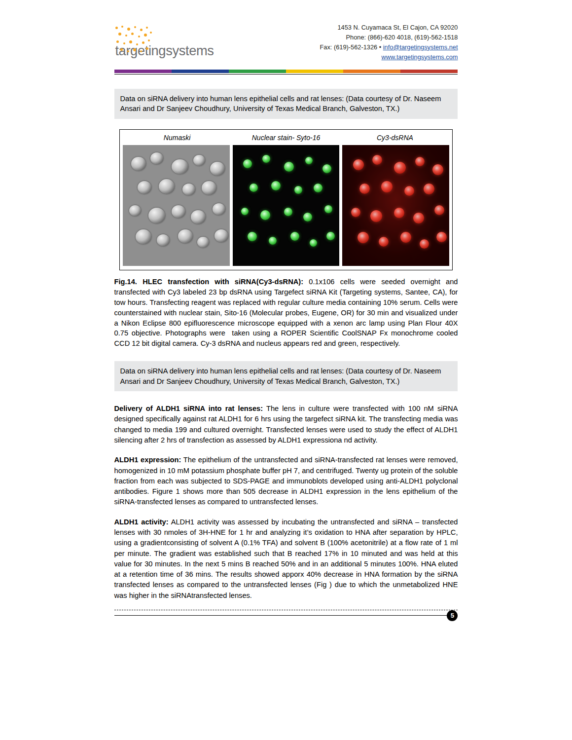targeting systems
1453 N. Cuyamaca St, El Cajon, CA 92020
Phone: (866)-620 4018, (619)-562-1518
Fax: (619)-562-1326 • info@targetingsystems.net
www.targetingsystems.com
Data on siRNA delivery into human lens epithelial cells and rat lenses: (Data courtesy of Dr. Naseem Ansari and Dr Sanjeev Choudhury, University of Texas Medical Branch, Galveston, TX.)
Numaski Nuclear stain- Syto-16 Cy3-dsRNA
Fig.14. HLEC transfection with siRNA(Cy3-dsRNA): 0.1x106 cells were seeded overnight and transfected with Cy3 labeled 23 bp dsRNA using Targefect siRNA Kit (Targeting systems, Santee, CA), for tow hours. Transfecting reagent was replaced with regular culture media containing 10% serum. Cells were counterstained with nuclear stain, Sito-16 (Molecular probes, Eugene, OR) for 30 min and visualized under a Nikon Eclipse 800 epifluorescence microscope equipped with a xenon arc lamp using Plan Flour 40X 0.75 objective. Photographs were taken using a ROPER Scientific CoolSNAP Fx monochrome cooled CCD 12 bit digital camera. Cy-3 dsRNA and nucleus appears red and green, respectively.
Data on siRNA delivery into human lens epithelial cells and rat lenses: (Data courtesy of Dr. Naseem Ansari and Dr Sanjeev Choudhury, University of Texas Medical Branch, Galveston, TX.)
Delivery of ALDH1 siRNA into rat lenses: The lens in culture were transfected with 100 nM siRNA designed specifically against rat ALDH1 for 6 hrs using the targefect siRNA kit. The transfecting media was changed to media 199 and cultured overnight. Transfected lenses were used to study the effect of ALDH1 silencing after 2 hrs of transfection as assessed by ALDH1 expressiona nd activity.
ALDH1 expression: The epithelium of the untransfected and siRNA-transfected rat lenses were removed, homogenized in 10 mM potassium phosphate buffer pH 7, and centrifuged. Twenty ug protein of the soluble fraction from each was subjected to SDS-PAGE and immunoblots developed using anti-ALDH1 polyclonal antibodies. Figure 1 shows more than 505 decrease in ALDH1 expression in the lens epithelium of the siRNA-transfected lenses as compared to untransfected lenses.
ALDH1 activity: ALDH1 activity was assessed by incubating the untransfected and siRNA – transfected lenses with 30 nmoles of 3H-HNE for 1 hr and analyzing it’s oxidation to HNA after separation by HPLC, using a gradientconsisting of solvent A (0.1% TFA) and solvent B (100% acetonitrile) at a flow rate of 1 ml per minute. The gradient was established such that B reached 17% in 10 minuted and was held at this value for 30 minutes. In the next 5 mins B reached 50% and in an additional 5 minutes 100%. HNA eluted at a retention time of 36 mins. The results showed apporx 40% decrease in HNA formation by the siRNA transfected lenses as compared to the untransfected lenses (Fig ) due to which the unmetabolized HNE was higher in the siRNAtransfected lenses.
5